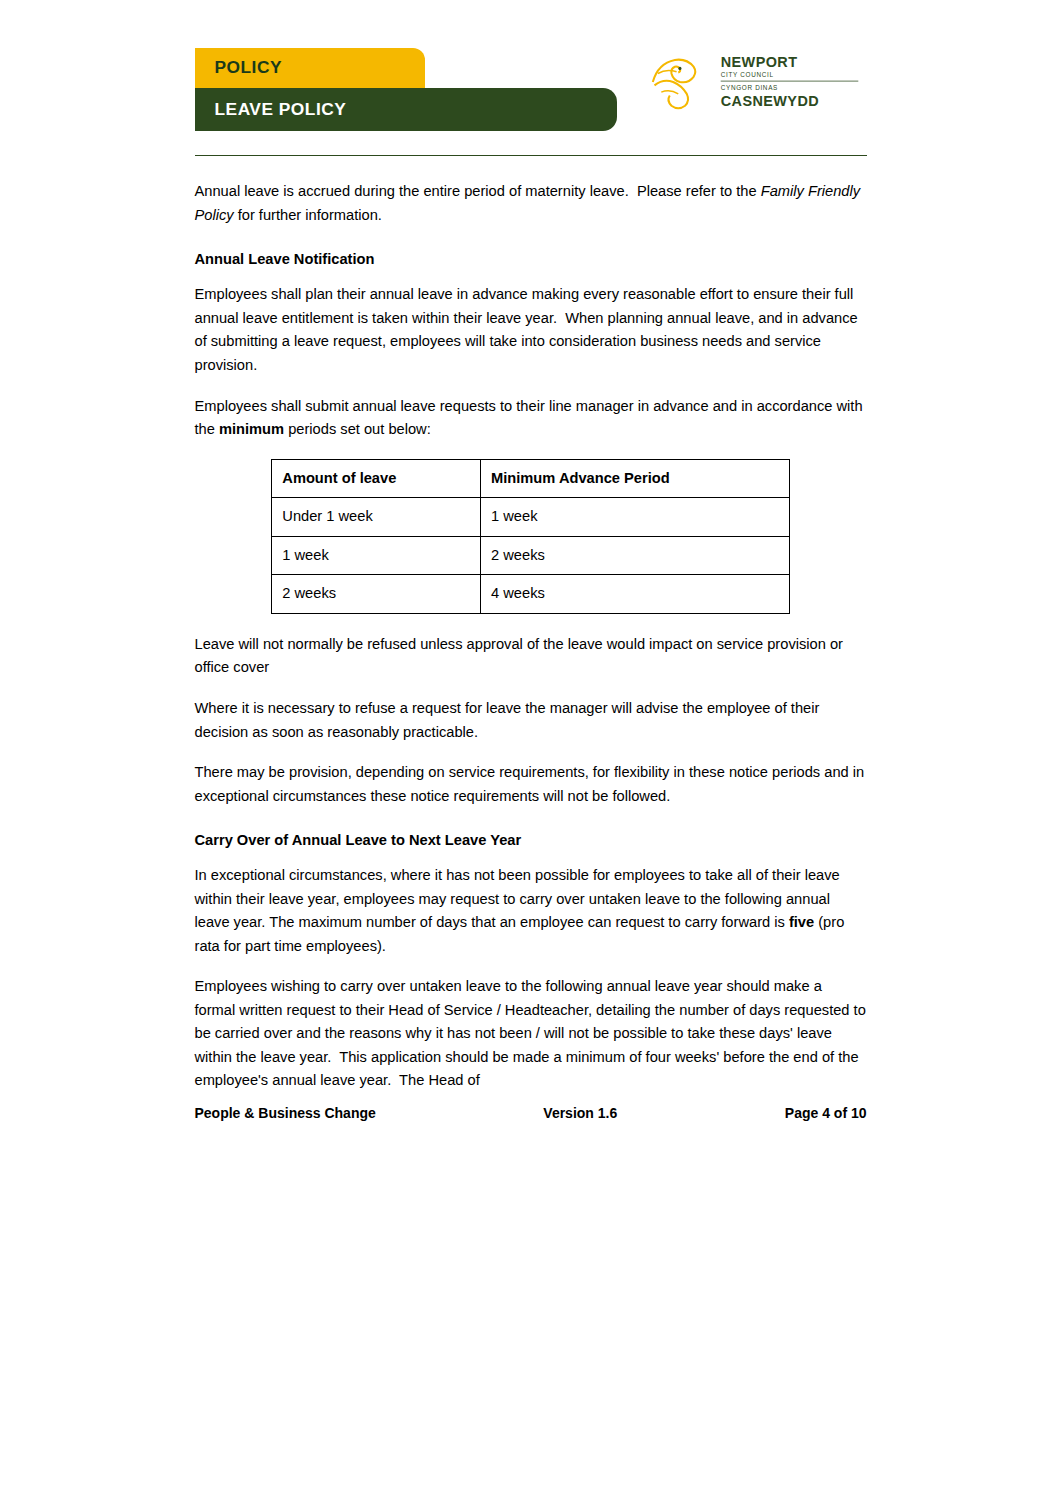POLICY
LEAVE POLICY
NEWPORT CITY COUNCIL CYNGOR DINAS CASNEWYDD
Annual leave is accrued during the entire period of maternity leave. Please refer to the Family Friendly Policy for further information.
Annual Leave Notification
Employees shall plan their annual leave in advance making every reasonable effort to ensure their full annual leave entitlement is taken within their leave year. When planning annual leave, and in advance of submitting a leave request, employees will take into consideration business needs and service provision.
Employees shall submit annual leave requests to their line manager in advance and in accordance with the minimum periods set out below:
| Amount of leave | Minimum Advance Period |
| --- | --- |
| Under 1 week | 1 week |
| 1 week | 2 weeks |
| 2 weeks | 4 weeks |
Leave will not normally be refused unless approval of the leave would impact on service provision or office cover
Where it is necessary to refuse a request for leave the manager will advise the employee of their decision as soon as reasonably practicable.
There may be provision, depending on service requirements, for flexibility in these notice periods and in exceptional circumstances these notice requirements will not be followed.
Carry Over of Annual Leave to Next Leave Year
In exceptional circumstances, where it has not been possible for employees to take all of their leave within their leave year, employees may request to carry over untaken leave to the following annual leave year. The maximum number of days that an employee can request to carry forward is five (pro rata for part time employees).
Employees wishing to carry over untaken leave to the following annual leave year should make a formal written request to their Head of Service / Headteacher, detailing the number of days requested to be carried over and the reasons why it has not been / will not be possible to take these days' leave within the leave year. This application should be made a minimum of four weeks' before the end of the employee's annual leave year. The Head of
People & Business Change Version 1.6 Page 4 of 10